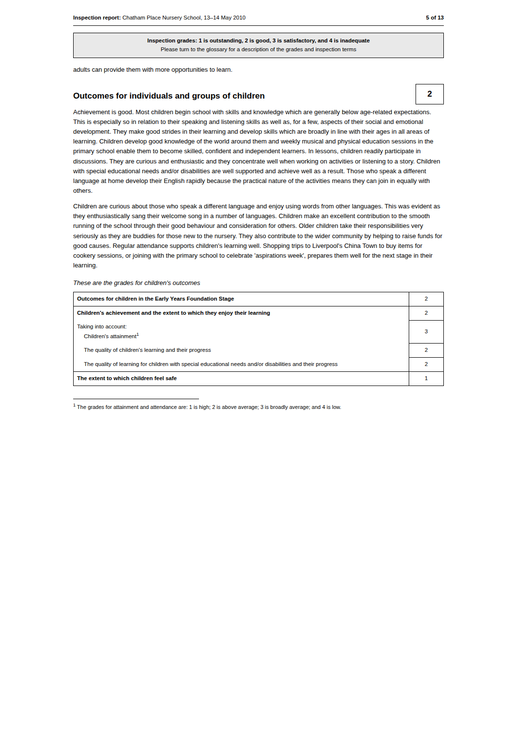Inspection report: Chatham Place Nursery School, 13–14 May 2010
5 of 13
Inspection grades: 1 is outstanding, 2 is good, 3 is satisfactory, and 4 is inadequate
Please turn to the glossary for a description of the grades and inspection terms
adults can provide them with more opportunities to learn.
Outcomes for individuals and groups of children
2
Achievement is good. Most children begin school with skills and knowledge which are generally below age-related expectations. This is especially so in relation to their speaking and listening skills as well as, for a few, aspects of their social and emotional development. They make good strides in their learning and develop skills which are broadly in line with their ages in all areas of learning. Children develop good knowledge of the world around them and weekly musical and physical education sessions in the primary school enable them to become skilled, confident and independent learners. In lessons, children readily participate in discussions. They are curious and enthusiastic and they concentrate well when working on activities or listening to a story. Children with special educational needs and/or disabilities are well supported and achieve well as a result. Those who speak a different language at home develop their English rapidly because the practical nature of the activities means they can join in equally with others.
Children are curious about those who speak a different language and enjoy using words from other languages. This was evident as they enthusiastically sang their welcome song in a number of languages. Children make an excellent contribution to the smooth running of the school through their good behaviour and consideration for others. Older children take their responsibilities very seriously as they are buddies for those new to the nursery. They also contribute to the wider community by helping to raise funds for good causes. Regular attendance supports children's learning well. Shopping trips to Liverpool's China Town to buy items for cookery sessions, or joining with the primary school to celebrate 'aspirations week', prepares them well for the next stage in their learning.
These are the grades for children's outcomes
| Outcomes for children in the Early Years Foundation Stage | 2 |
| Children's achievement and the extent to which they enjoy their learning | 2 |
| Taking into account: Children's attainment 1 | 3 |
| The quality of children's learning and their progress | 2 |
| The quality of learning for children with special educational needs and/or disabilities and their progress | 2 |
| The extent to which children feel safe | 1 |
1 The grades for attainment and attendance are: 1 is high; 2 is above average; 3 is broadly average; and 4 is low.